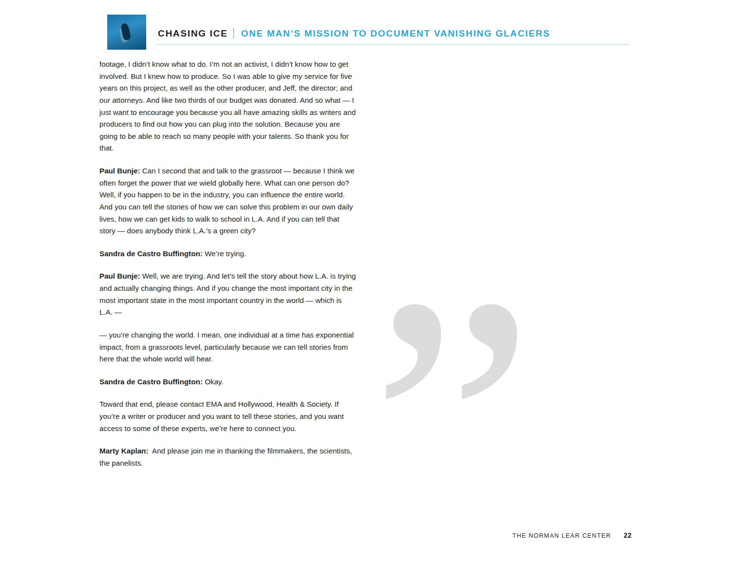Chasing Ice One Man’s Mission to Document Vanishing Glaciers
footage, I didn’t know what to do. I’m not an activist, I didn’t know how to get involved. But I knew how to produce. So I was able to give my service for five years on this project, as well as the other producer, and Jeff, the director; and our attorneys. And like two thirds of our budget was donated. And so what — I just want to encourage you because you all have amazing skills as writers and producers to find out how you can plug into the solution. Because you are going to be able to reach so many people with your talents. So thank you for that.
Paul Bunje: Can I second that and talk to the grassroot — because I think we often forget the power that we wield globally here. What can one person do? Well, if you happen to be in the industry, you can influence the entire world. And you can tell the stories of how we can solve this problem in our own daily lives, how we can get kids to walk to school in L.A. And if you can tell that story — does anybody think L.A.’s a green city?
Sandra de Castro Buffington: We’re trying.
Paul Bunje: Well, we are trying. And let’s tell the story about how L.A. is trying and actually changing things. And if you change the most important city in the most important state in the most important country in the world — which is L.A. —
— you’re changing the world. I mean, one individual at a time has exponential impact, from a grassroots level, particularly because we can tell stories from here that the whole world will hear.
Sandra de Castro Buffington: Okay.
Toward that end, please contact EMA and Hollywood, Health & Society. If you’re a writer or producer and you want to tell these stories, and you want access to some of these experts, we’re here to connect you.
Marty Kaplan: And please join me in thanking the filmmakers, the scientists, the panelists.
”
The Norman Lear Center 22